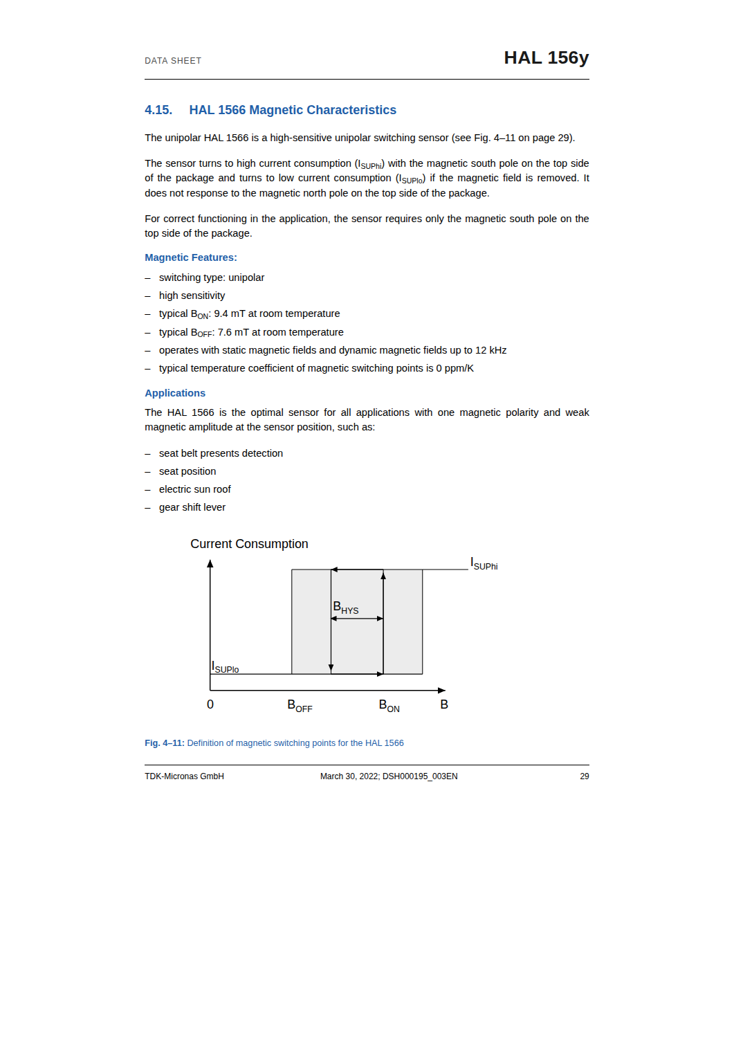DATA SHEET
HAL 156y
4.15. HAL 1566 Magnetic Characteristics
The unipolar HAL 1566 is a high-sensitive unipolar switching sensor (see Fig. 4–11 on page 29).
The sensor turns to high current consumption (ISUPhi) with the magnetic south pole on the top side of the package and turns to low current consumption (ISUPlo) if the magnetic field is removed. It does not response to the magnetic north pole on the top side of the package.
For correct functioning in the application, the sensor requires only the magnetic south pole on the top side of the package.
Magnetic Features:
switching type: unipolar
high sensitivity
typical BON: 9.4 mT at room temperature
typical BOFF: 7.6 mT at room temperature
operates with static magnetic fields and dynamic magnetic fields up to 12 kHz
typical temperature coefficient of magnetic switching points is 0 ppm/K
Applications
The HAL 1566 is the optimal sensor for all applications with one magnetic polarity and weak magnetic amplitude at the sensor position, such as:
seat belt presents detection
seat position
electric sun roof
gear shift lever
Current Consumption BHYS ISUPhi ISUPlo 0 BOFF BON B
Fig. 4–11: Definition of magnetic switching points for the HAL 1566
TDK-Micronas GmbH
March 30, 2022; DSH000195_003EN
29